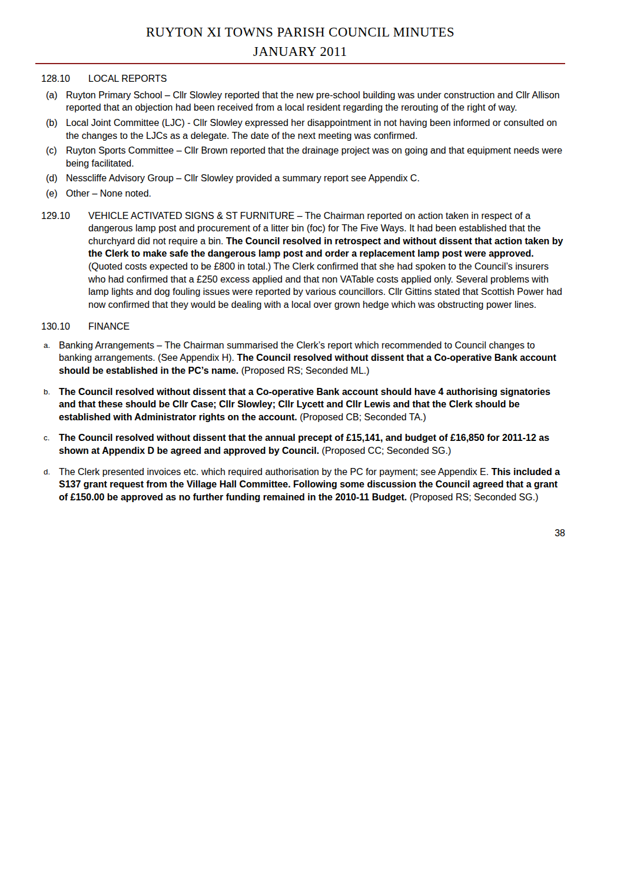RUYTON XI TOWNS PARISH COUNCIL MINUTES
JANUARY 2011
128.10
LOCAL REPORTS
(a) Ruyton Primary School – Cllr Slowley reported that the new pre-school building was under construction and Cllr Allison reported that an objection had been received from a local resident regarding the rerouting of the right of way.
(b) Local Joint Committee (LJC) - Cllr Slowley expressed her disappointment in not having been informed or consulted on the changes to the LJCs as a delegate. The date of the next meeting was confirmed.
(c) Ruyton Sports Committee – Cllr Brown reported that the drainage project was on going and that equipment needs were being facilitated.
(d) Nesscliffe Advisory Group – Cllr Slowley provided a summary report see Appendix C.
(e) Other – None noted.
129.10
VEHICLE ACTIVATED SIGNS & ST FURNITURE – The Chairman reported on action taken in respect of a dangerous lamp post and procurement of a litter bin (foc) for The Five Ways. It had been established that the churchyard did not require a bin. The Council resolved in retrospect and without dissent that action taken by the Clerk to make safe the dangerous lamp post and order a replacement lamp post were approved. (Quoted costs expected to be £800 in total.) The Clerk confirmed that she had spoken to the Council’s insurers who had confirmed that a £250 excess applied and that non VATable costs applied only. Several problems with lamp lights and dog fouling issues were reported by various councillors. Cllr Gittins stated that Scottish Power had now confirmed that they would be dealing with a local over grown hedge which was obstructing power lines.
130.10
FINANCE
a. Banking Arrangements – The Chairman summarised the Clerk’s report which recommended to Council changes to banking arrangements. (See Appendix H). The Council resolved without dissent that a Co-operative Bank account should be established in the PC’s name. (Proposed RS; Seconded ML.)
b. The Council resolved without dissent that a Co-operative Bank account should have 4 authorising signatories and that these should be Cllr Case; Cllr Slowley; Cllr Lycett and Cllr Lewis and that the Clerk should be established with Administrator rights on the account. (Proposed CB; Seconded TA.)
c. The Council resolved without dissent that the annual precept of £15,141, and budget of £16,850 for 2011-12 as shown at Appendix D be agreed and approved by Council. (Proposed CC; Seconded SG.)
d. The Clerk presented invoices etc. which required authorisation by the PC for payment; see Appendix E. This included a S137 grant request from the Village Hall Committee. Following some discussion the Council agreed that a grant of £150.00 be approved as no further funding remained in the 2010-11 Budget. (Proposed RS; Seconded SG.)
38